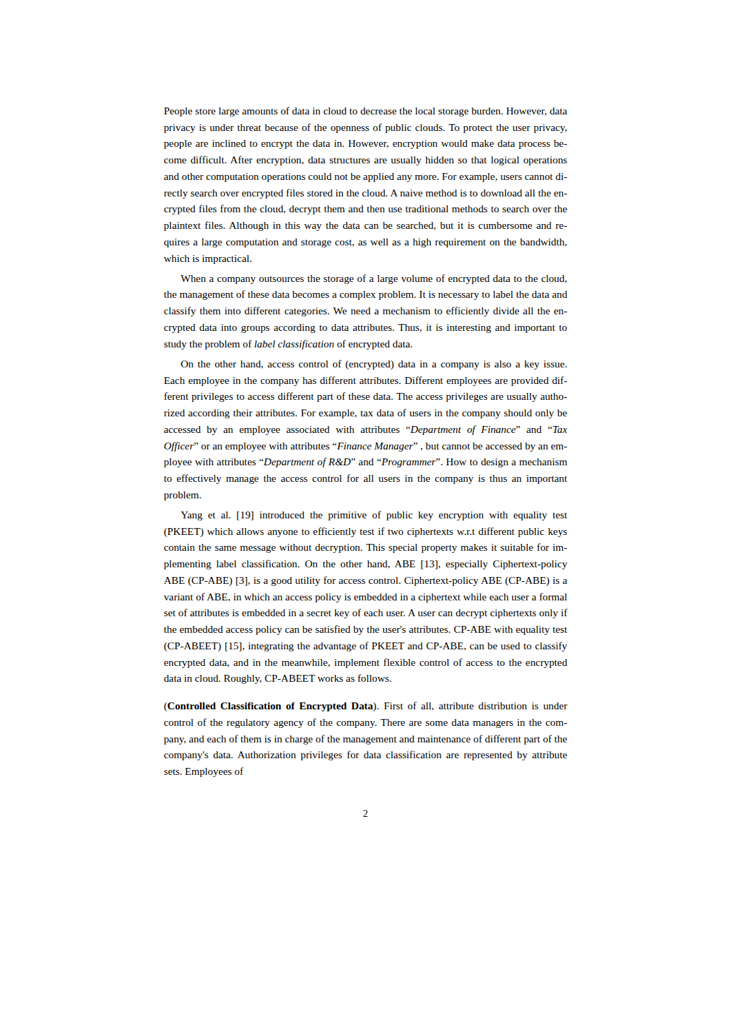People store large amounts of data in cloud to decrease the local storage burden. However, data privacy is under threat because of the openness of public clouds. To protect the user privacy, people are inclined to encrypt the data in. However, encryption would make data process become difficult. After encryption, data structures are usually hidden so that logical operations and other computation operations could not be applied any more. For example, users cannot directly search over encrypted files stored in the cloud. A naive method is to download all the encrypted files from the cloud, decrypt them and then use traditional methods to search over the plaintext files. Although in this way the data can be searched, but it is cumbersome and requires a large computation and storage cost, as well as a high requirement on the bandwidth, which is impractical.
When a company outsources the storage of a large volume of encrypted data to the cloud, the management of these data becomes a complex problem. It is necessary to label the data and classify them into different categories. We need a mechanism to efficiently divide all the encrypted data into groups according to data attributes. Thus, it is interesting and important to study the problem of label classification of encrypted data.
On the other hand, access control of (encrypted) data in a company is also a key issue. Each employee in the company has different attributes. Different employees are provided different privileges to access different part of these data. The access privileges are usually authorized according their attributes. For example, tax data of users in the company should only be accessed by an employee associated with attributes “Department of Finance” and “Tax Officer” or an employee with attributes “Finance Manager” , but cannot be accessed by an employee with attributes “Department of R&D” and “Programmer”. How to design a mechanism to effectively manage the access control for all users in the company is thus an important problem.
Yang et al. [19] introduced the primitive of public key encryption with equality test (PKEET) which allows anyone to efficiently test if two ciphertexts w.r.t different public keys contain the same message without decryption. This special property makes it suitable for implementing label classification. On the other hand, ABE [13], especially Ciphertext-policy ABE (CP-ABE) [3], is a good utility for access control. Ciphertext-policy ABE (CP-ABE) is a variant of ABE, in which an access policy is embedded in a ciphertext while each user a formal set of attributes is embedded in a secret key of each user. A user can decrypt ciphertexts only if the embedded access policy can be satisfied by the user's attributes. CP-ABE with equality test (CP-ABEET) [15], integrating the advantage of PKEET and CP-ABE, can be used to classify encrypted data, and in the meanwhile, implement flexible control of access to the encrypted data in cloud. Roughly, CP-ABEET works as follows.
(Controlled Classification of Encrypted Data). First of all, attribute distribution is under control of the regulatory agency of the company. There are some data managers in the company, and each of them is in charge of the management and maintenance of different part of the company's data. Authorization privileges for data classification are represented by attribute sets. Employees of
2